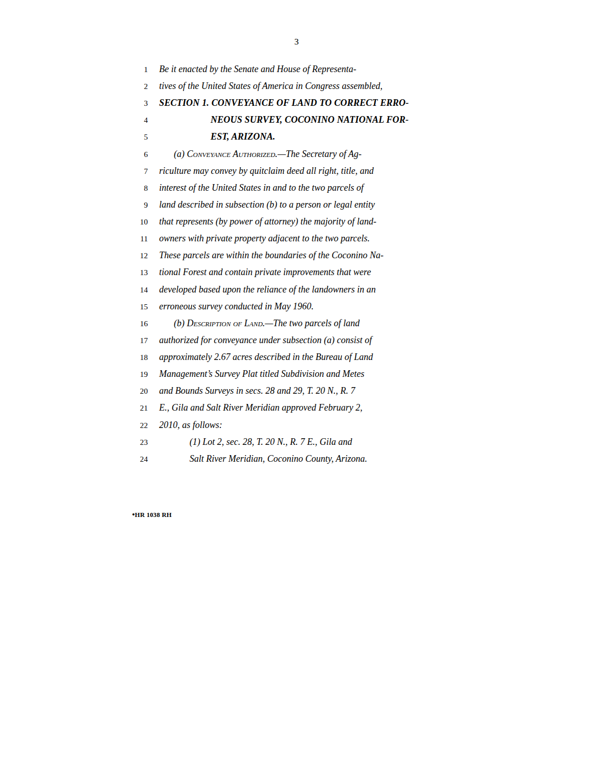3
Be it enacted by the Senate and House of Representa-
tives of the United States of America in Congress assembled,
SECTION 1. CONVEYANCE OF LAND TO CORRECT ERRO-
NEOUS SURVEY, COCONINO NATIONAL FOR-
EST, ARIZONA.
(a) Conveyance Authorized.—The Secretary of Ag-
riculture may convey by quitclaim deed all right, title, and
interest of the United States in and to the two parcels of
land described in subsection (b) to a person or legal entity
that represents (by power of attorney) the majority of land-
owners with private property adjacent to the two parcels.
These parcels are within the boundaries of the Coconino Na-
tional Forest and contain private improvements that were
developed based upon the reliance of the landowners in an
erroneous survey conducted in May 1960.
(b) Description of Land.—The two parcels of land
authorized for conveyance under subsection (a) consist of
approximately 2.67 acres described in the Bureau of Land
Management’s Survey Plat titled Subdivision and Metes
and Bounds Surveys in secs. 28 and 29, T. 20 N., R. 7
E., Gila and Salt River Meridian approved February 2,
2010, as follows:
(1) Lot 2, sec. 28, T. 20 N., R. 7 E., Gila and
Salt River Meridian, Coconino County, Arizona.
•HR 1038 RH